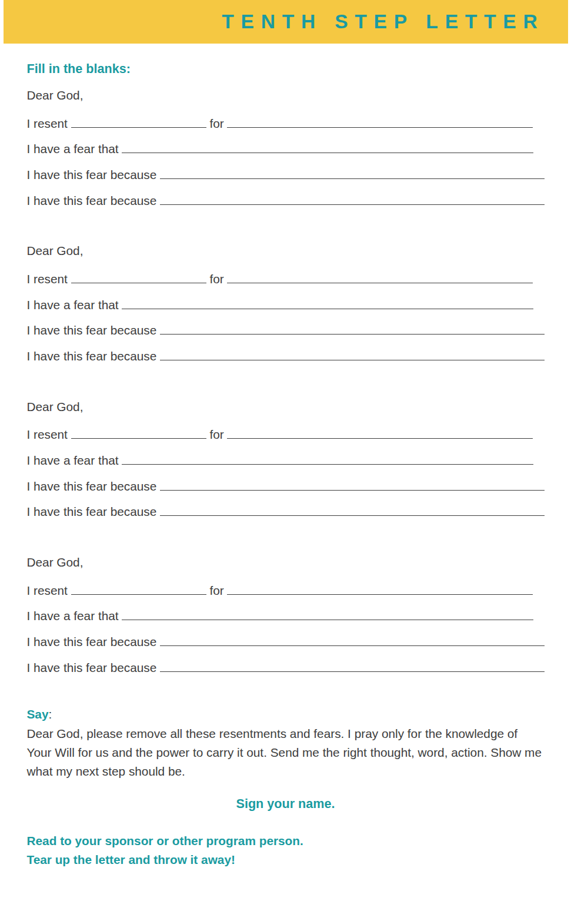Tenth Step Letter
Fill in the blanks:
Dear God,
I resent for
I have a fear that
I have this fear because
I have this fear because
Dear God,
I resent for
I have a fear that
I have this fear because
I have this fear because
Dear God,
I resent for
I have a fear that
I have this fear because
I have this fear because
Dear God,
I resent for
I have a fear that
I have this fear because
I have this fear because
Say:
Dear God, please remove all these resentments and fears. I pray only for the knowledge of Your Will for us and the power to carry it out. Send me the right thought, word, action. Show me what my next step should be.
Sign your name.
Read to your sponsor or other program person.
Tear up the letter and throw it away!